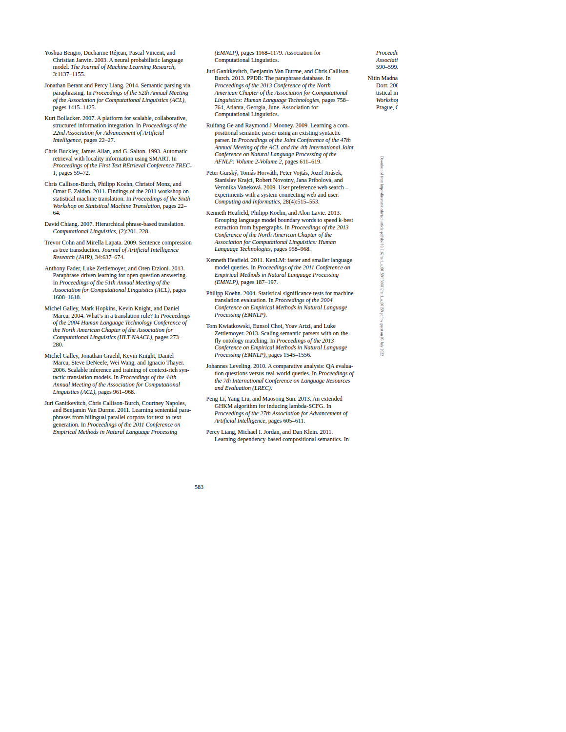Downloaded from http://direct.mit.edu/tacl/article-pdf/doi/10.1162/tacl_a_00159/1566812/tacl_a_00159.pdf by guest on 03 July 2022
Yoshua Bengio, Ducharme Réjean, Pascal Vincent, and Christian Janvin. 2003. A neural probabilistic language model. The Journal of Machine Learning Research, 3:1137–1155.
Jonathan Berant and Percy Liang. 2014. Semantic parsing via paraphrasing. In Proceedings of the 52th Annual Meeting of the Association for Computational Linguistics (ACL), pages 1415–1425.
Kurt Bollacker. 2007. A platform for scalable, collaborative, structured information integration. In Proceedings of the 22nd Association for Advancement of Artificial Intelligence, pages 22–27.
Chris Buckley, James Allan, and G. Salton. 1993. Automatic retrieval with locality information using SMART. In Proceedings of the First Text REtrieval Conference TREC-1, pages 59–72.
Chris Callison-Burch, Philipp Koehn, Christof Monz, and Omar F. Zaidan. 2011. Findings of the 2011 workshop on statistical machine translation. In Proceedings of the Sixth Workshop on Statistical Machine Translation, pages 22–64.
David Chiang. 2007. Hierarchical phrase-based translation. Computational Linguistics, (2):201–228.
Trevor Cohn and Mirella Lapata. 2009. Sentence compression as tree transduction. Journal of Artificial Intelligence Research (JAIR), 34:637–674.
Anthony Fader, Luke Zettlemoyer, and Oren Etzioni. 2013. Paraphrase-driven learning for open question answering. In Proceedings of the 51th Annual Meeting of the Association for Computational Linguistics (ACL), pages 1608–1618.
Michel Galley, Mark Hopkins, Kevin Knight, and Daniel Marcu. 2004. What’s in a translation rule? In Proceedings of the 2004 Human Language Technology Conference of the North American Chapter of the Association for Computational Linguistics (HLT-NAACL), pages 273–280.
Michel Galley, Jonathan Graehl, Kevin Knight, Daniel Marcu, Steve DeNeefe, Wei Wang, and Ignacio Thayer. 2006. Scalable inference and training of context-rich syntactic translation models. In Proceedings of the 44th Annual Meeting of the Association for Computational Linguistics (ACL), pages 961–968.
Juri Ganitkevitch, Chris Callison-Burch, Courtney Napoles, and Benjamin Van Durme. 2011. Learning sentential paraphrases from bilingual parallel corpora for text-to-text generation. In Proceedings of the 2011 Conference on Empirical Methods in Natural Language Processing (EMNLP), pages 1168–1179. Association for Computational Linguistics.
Juri Ganitkevitch, Benjamin Van Durme, and Chris Callison-Burch. 2013. PPDB: The paraphrase database. In Proceedings of the 2013 Conference of the North American Chapter of the Association for Computational Linguistics: Human Language Technologies, pages 758–764, Atlanta, Georgia, June. Association for Computational Linguistics.
Ruifang Ge and Raymond J Mooney. 2009. Learning a compositional semantic parser using an existing syntactic parser. In Proceedings of the Joint Conference of the 47th Annual Meeting of the ACL and the 4th International Joint Conference on Natural Language Processing of the AFNLP: Volume 2-Volume 2, pages 611–619.
Peter Gurský, Tomás Horváth, Peter Vojtás, Jozef Jirásek, Stanislav Krajci, Robert Novotny, Jana Pribolová, and Veronika Vaneková. 2009. User preference web search – experiments with a system connecting web and user. Computing and Informatics, 28(4):515–553.
Kenneth Heafield, Philipp Koehn, and Alon Lavie. 2013. Grouping language model boundary words to speed k-best extraction from hypergraphs. In Proceedings of the 2013 Conference of the North American Chapter of the Association for Computational Linguistics: Human Language Technologies, pages 958–968.
Kenneth Heafield. 2011. KenLM: faster and smaller language model queries. In Proceedings of the 2011 Conference on Empirical Methods in Natural Language Processing (EMNLP), pages 187–197.
Philipp Koehn. 2004. Statistical significance tests for machine translation evaluation. In Proceedings of the 2004 Conference on Empirical Methods in Natural Language Processing (EMNLP).
Tom Kwiatkowski, Eunsol Choi, Yoav Artzi, and Luke Zettlemoyer. 2013. Scaling semantic parsers with on-the-fly ontology matching. In Proceedings of the 2013 Conference on Empirical Methods in Natural Language Processing (EMNLP), pages 1545–1556.
Johannes Leveling. 2010. A comparative analysis: QA evaluation questions versus real-world queries. In Proceedings of the 7th International Conference on Language Resources and Evaluation (LREC).
Peng Li, Yang Liu, and Maosong Sun. 2013. An extended GHKM algorithm for inducing lambda-SCFG. In Proceedings of the 27th Association for Advancement of Artificial Intelligence, pages 605–611.
Percy Liang, Michael I. Jordan, and Dan Klein. 2011. Learning dependency-based compositional semantics. In Proceedings of the 49th Annual Meeting of the Association for Computational Linguistics (ACL), pages 590–599.
Nitin Madnani, Necip Fazil Ayan, Philip Resnik, and Bonnie Dorr. 2007. Using paraphrases for parameter tuning in statistical machine translation. In Proceedings of the Workshop on Statistical Machine Translation (WMT07), Prague, Czech Republic.
583